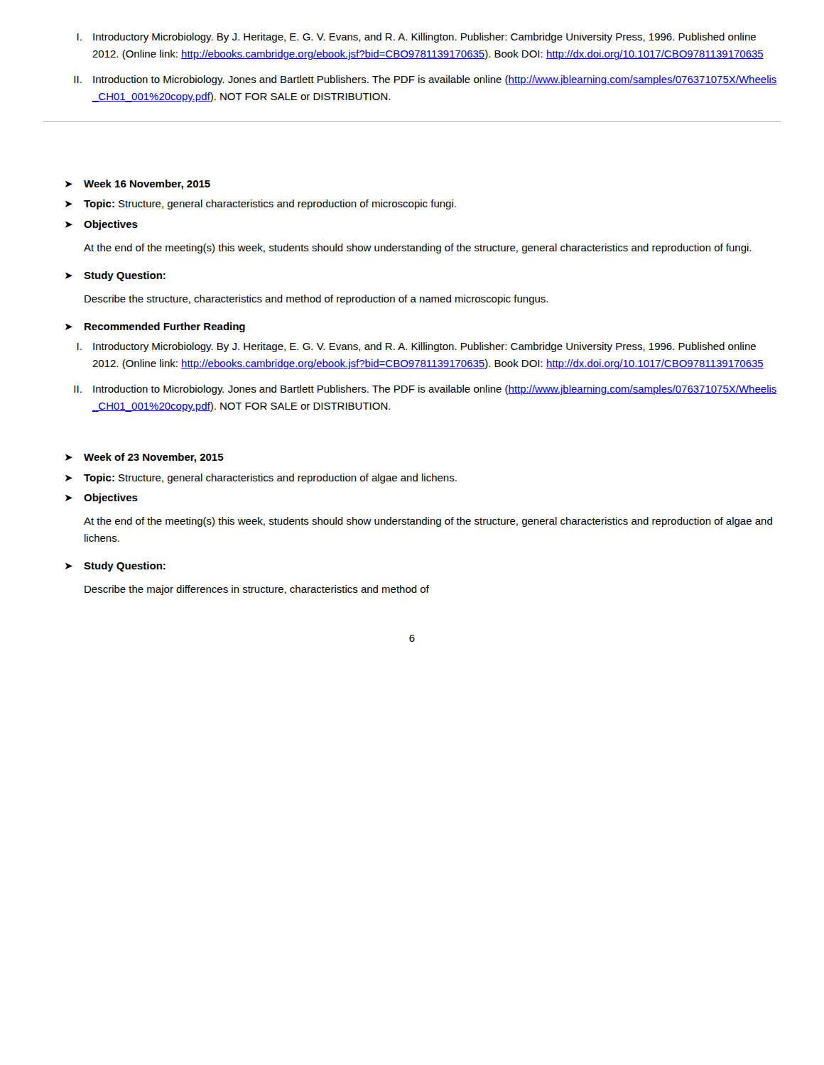Introductory Microbiology. By J. Heritage, E. G. V. Evans, and R. A. Killington. Publisher: Cambridge University Press, 1996. Published online 2012. (Online link: http://ebooks.cambridge.org/ebook.jsf?bid=CBO9781139170635). Book DOI: http://dx.doi.org/10.1017/CBO9781139170635
Introduction to Microbiology. Jones and Bartlett Publishers. The PDF is available online (http://www.jblearning.com/samples/076371075X/Wheelis_CH01_001%20copy.pdf). NOT FOR SALE or DISTRIBUTION.
Week 16 November, 2015
Topic: Structure, general characteristics and reproduction of microscopic fungi.
Objectives
At the end of the meeting(s) this week, students should show understanding of the structure, general characteristics and reproduction of fungi.
Study Question:
Describe the structure, characteristics and method of reproduction of a named microscopic fungus.
Recommended Further Reading
Introductory Microbiology. By J. Heritage, E. G. V. Evans, and R. A. Killington. Publisher: Cambridge University Press, 1996. Published online 2012. (Online link: http://ebooks.cambridge.org/ebook.jsf?bid=CBO9781139170635). Book DOI: http://dx.doi.org/10.1017/CBO9781139170635
Introduction to Microbiology. Jones and Bartlett Publishers. The PDF is available online (http://www.jblearning.com/samples/076371075X/Wheelis_CH01_001%20copy.pdf). NOT FOR SALE or DISTRIBUTION.
Week of 23 November, 2015
Topic: Structure, general characteristics and reproduction of algae and lichens.
Objectives
At the end of the meeting(s) this week, students should show understanding of the structure, general characteristics and reproduction of algae and lichens.
Study Question:
Describe the major differences in structure, characteristics and method of
6